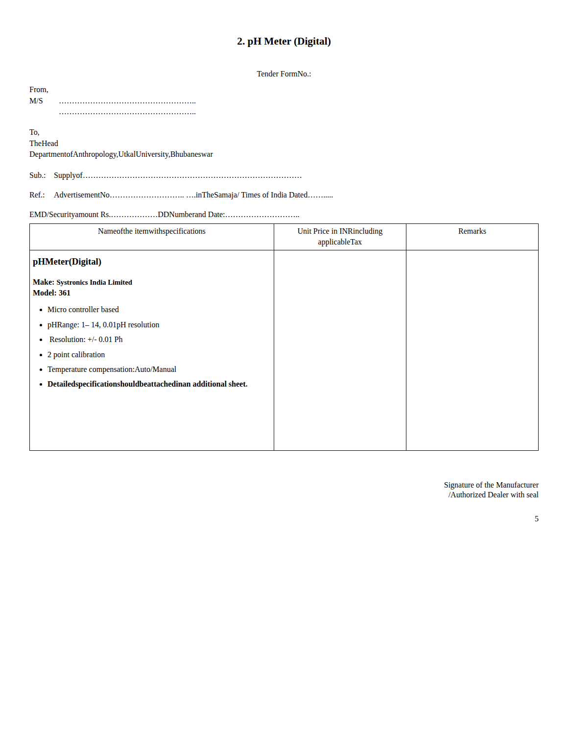2. pH Meter (Digital)
Tender FormNo.:
From,
M/S ……………………………………………..
……………………………………………..
To,
TheHead
DepartmentofAnthropology,UtkalUniversity,Bhubaneswar
Sub.: Supplyof…………………………………………………………………………
Ref.: AdvertisementNo……………………….. ….inTheSamaja/ Times of India Dated…….....
EMD/Securityamount Rs.………………DDNumberand Date:………………………..
| Nameofthe itemwithspecifications | Unit Price in INRincluding applicableTax | Remarks |
| --- | --- | --- |
| pHMeter(Digital) Make: Systronics India Limited Model: 361 Micro controller based pHRange: 1– 14, 0.01pH resolution Resolution: +/- 0.01 Ph 2 point calibration Temperature compensation:Auto/Manual Detailedspecificationshouldbeattachedinan additional sheet. | | |
Signature of the Manufacturer
/Authorized Dealer with seal
5